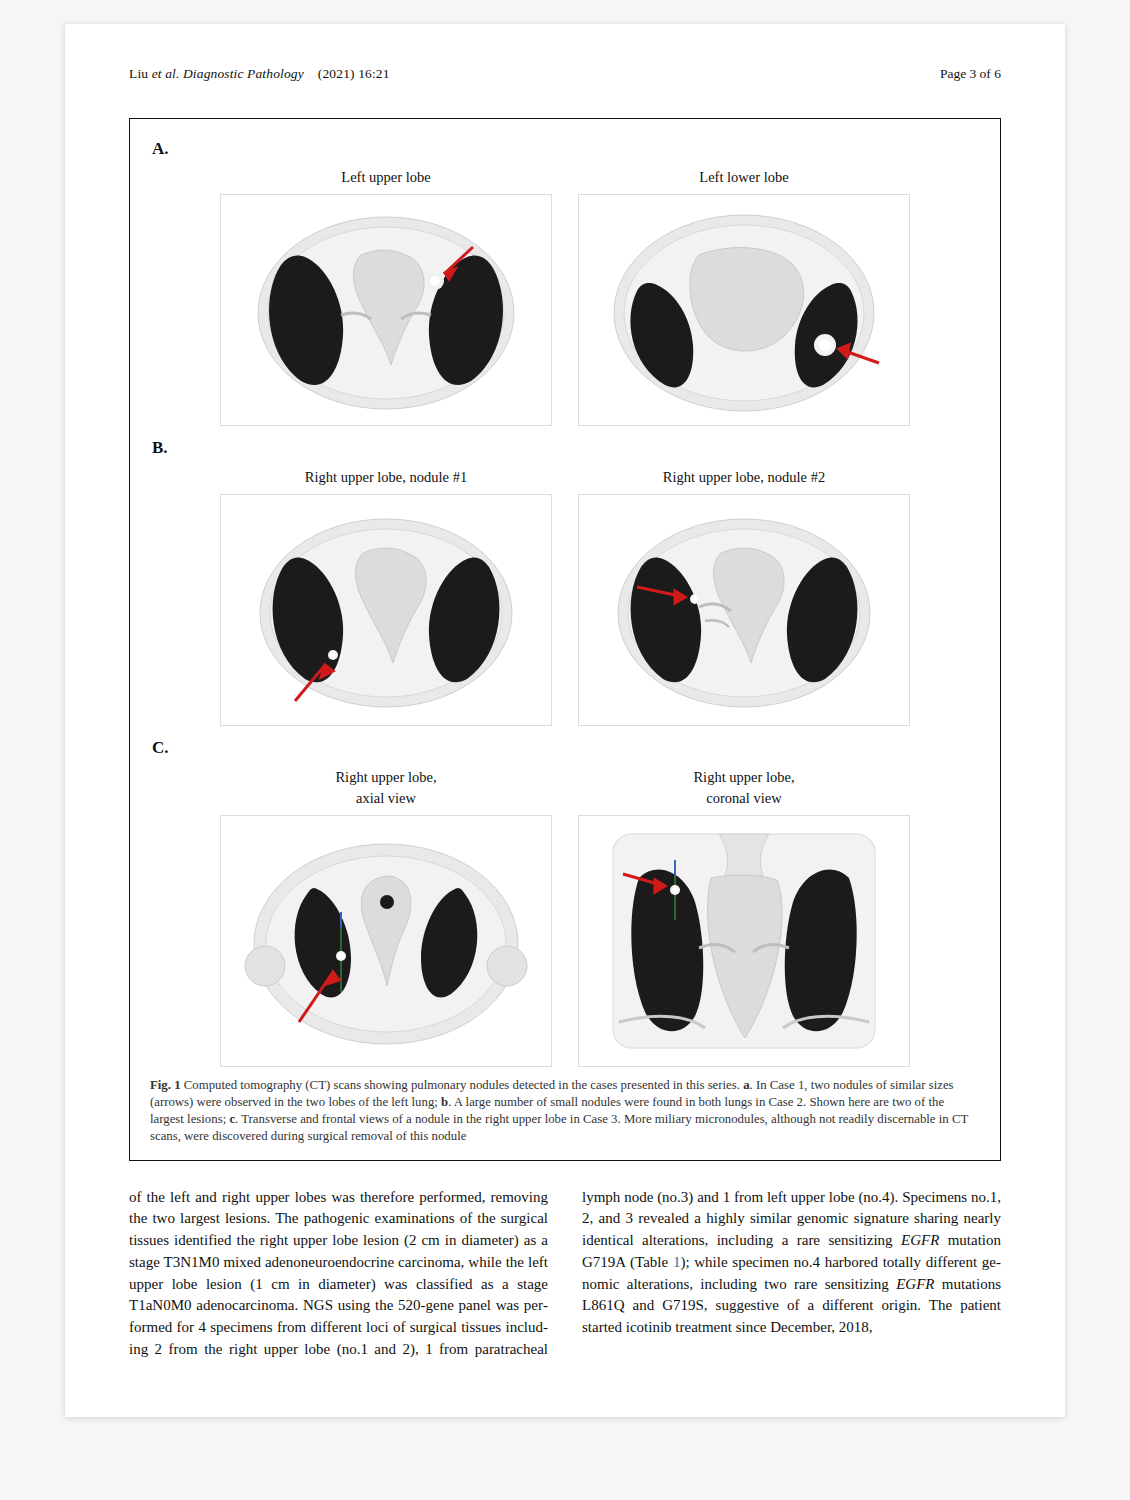Liu et al. Diagnostic Pathology (2021) 16:21
Page 3 of 6
A.
Left upper lobe
Left lower lobe
B.
Right upper lobe, nodule #1
Right upper lobe, nodule #2
C.
Right upper lobe,
axial view
Right upper lobe,
coronal view
Fig. 1 Computed tomography (CT) scans showing pulmonary nodules detected in the cases presented in this series. a. In Case 1, two nodules of similar sizes (arrows) were observed in the two lobes of the left lung; b. A large number of small nodules were found in both lungs in Case 2. Shown here are two of the largest lesions; c. Transverse and frontal views of a nodule in the right upper lobe in Case 3. More miliary micronodules, although not readily discernable in CT scans, were discovered during surgical removal of this nodule
of the left and right upper lobes was therefore performed, removing the two largest lesions. The pathogenic examinations of the surgical tissues identified the right upper lobe lesion (2 cm in diameter) as a stage T3N1M0 mixed adenoneuroendocrine carcinoma, while the left upper lobe lesion (1 cm in diameter) was classified as a stage T1aN0M0 adenocarcinoma. NGS using the 520-gene panel was performed for 4 specimens from different loci of surgical tissues including 2 from the right upper lobe (no.1 and 2), 1 from paratracheal lymph node (no.3) and 1 from left upper lobe (no.4). Specimens no.1, 2, and 3 revealed a highly similar genomic signature sharing nearly identical alterations, including a rare sensitizing EGFR mutation G719A (Table 1); while specimen no.4 harbored totally different genomic alterations, including two rare sensitizing EGFR mutations L861Q and G719S, suggestive of a different origin. The patient started icotinib treatment since December, 2018,